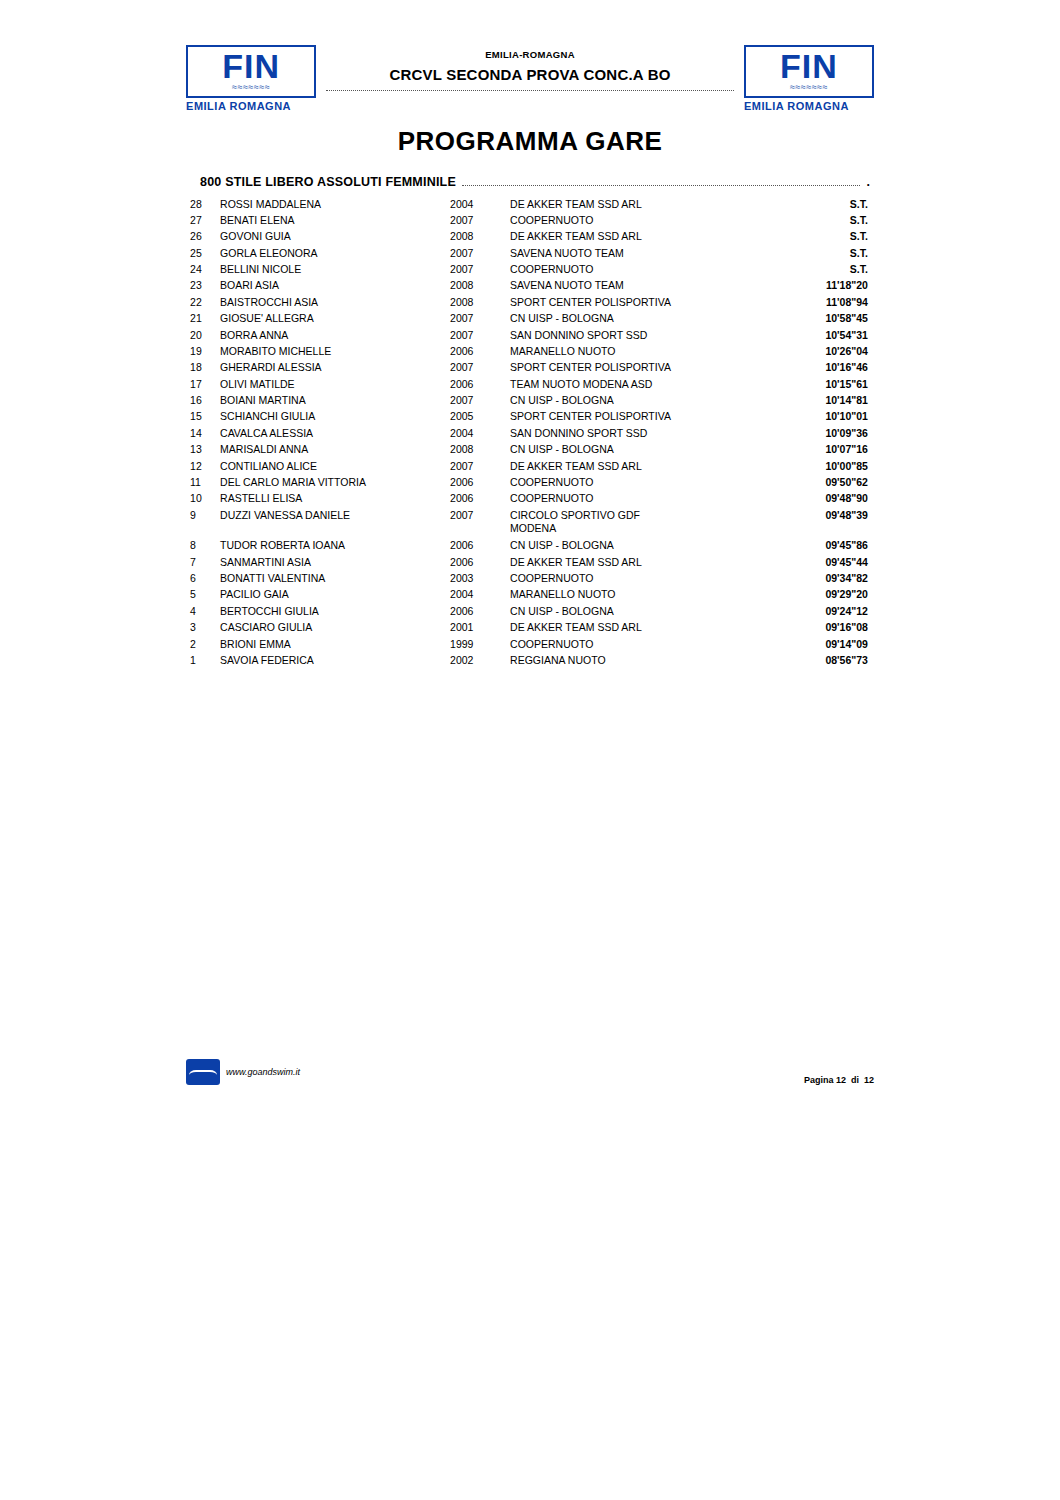FIN
≈≈≈≈≈≈≈
EMILIA ROMAGNA
EMILIA-ROMAGNA
CRCVL SECONDA PROVA CONC.A BO
FIN
≈≈≈≈≈≈≈
EMILIA ROMAGNA
PROGRAMMA GARE
800 STILE LIBERO ASSOLUTI FEMMINILE
.
| 28 | ROSSI MADDALENA | 2004 | DE AKKER TEAM SSD ARL | S.T. |
| 27 | BENATI ELENA | 2007 | COOPERNUOTO | S.T. |
| 26 | GOVONI GUIA | 2008 | DE AKKER TEAM SSD ARL | S.T. |
| 25 | GORLA ELEONORA | 2007 | SAVENA NUOTO TEAM | S.T. |
| 24 | BELLINI NICOLE | 2007 | COOPERNUOTO | S.T. |
| 23 | BOARI ASIA | 2008 | SAVENA NUOTO TEAM | 11'18"20 |
| 22 | BAISTROCCHI ASIA | 2008 | SPORT CENTER POLISPORTIVA | 11'08"94 |
| 21 | GIOSUE' ALLEGRA | 2007 | CN UISP - BOLOGNA | 10'58"45 |
| 20 | BORRA ANNA | 2007 | SAN DONNINO SPORT SSD | 10'54"31 |
| 19 | MORABITO MICHELLE | 2006 | MARANELLO NUOTO | 10'26"04 |
| 18 | GHERARDI ALESSIA | 2007 | SPORT CENTER POLISPORTIVA | 10'16"46 |
| 17 | OLIVI MATILDE | 2006 | TEAM NUOTO MODENA ASD | 10'15"61 |
| 16 | BOIANI MARTINA | 2007 | CN UISP - BOLOGNA | 10'14"81 |
| 15 | SCHIANCHI GIULIA | 2005 | SPORT CENTER POLISPORTIVA | 10'10"01 |
| 14 | CAVALCA ALESSIA | 2004 | SAN DONNINO SPORT SSD | 10'09"36 |
| 13 | MARISALDI ANNA | 2008 | CN UISP - BOLOGNA | 10'07"16 |
| 12 | CONTILIANO ALICE | 2007 | DE AKKER TEAM SSD ARL | 10'00"85 |
| 11 | DEL CARLO MARIA VITTORIA | 2006 | COOPERNUOTO | 09'50"62 |
| 10 | RASTELLI ELISA | 2006 | COOPERNUOTO | 09'48"90 |
| 9 | DUZZI VANESSA DANIELE | 2007 | CIRCOLO SPORTIVO GDF MODENA | 09'48"39 |
| 8 | TUDOR ROBERTA IOANA | 2006 | CN UISP - BOLOGNA | 09'45"86 |
| 7 | SANMARTINI ASIA | 2006 | DE AKKER TEAM SSD ARL | 09'45"44 |
| 6 | BONATTI VALENTINA | 2003 | COOPERNUOTO | 09'34"82 |
| 5 | PACILIO GAIA | 2004 | MARANELLO NUOTO | 09'29"20 |
| 4 | BERTOCCHI GIULIA | 2006 | CN UISP - BOLOGNA | 09'24"12 |
| 3 | CASCIARO GIULIA | 2001 | DE AKKER TEAM SSD ARL | 09'16"08 |
| 2 | BRIONI EMMA | 1999 | COOPERNUOTO | 09'14"09 |
| 1 | SAVOIA FEDERICA | 2002 | REGGIANA NUOTO | 08'56"73 |
www.goandswim.it
Pagina 12 di 12